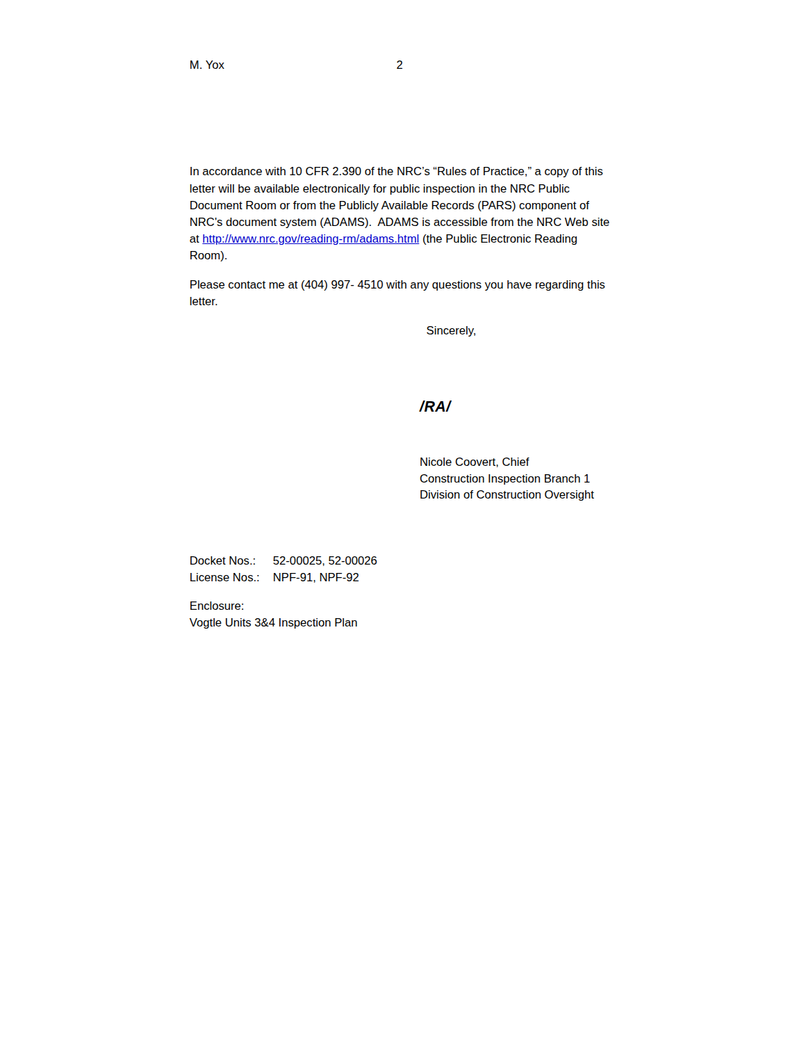M. Yox
2
In accordance with 10 CFR 2.390 of the NRC’s “Rules of Practice,” a copy of this letter will be available electronically for public inspection in the NRC Public Document Room or from the Publicly Available Records (PARS) component of NRC's document system (ADAMS). ADAMS is accessible from the NRC Web site at http://www.nrc.gov/reading-rm/adams.html (the Public Electronic Reading Room).
Please contact me at (404) 997- 4510 with any questions you have regarding this letter.
Sincerely,
/RA/
Nicole Coovert, Chief
Construction Inspection Branch 1
Division of Construction Oversight
Docket Nos.: 52-00025, 52-00026
License Nos.: NPF-91, NPF-92
Enclosure:
Vogtle Units 3&4 Inspection Plan